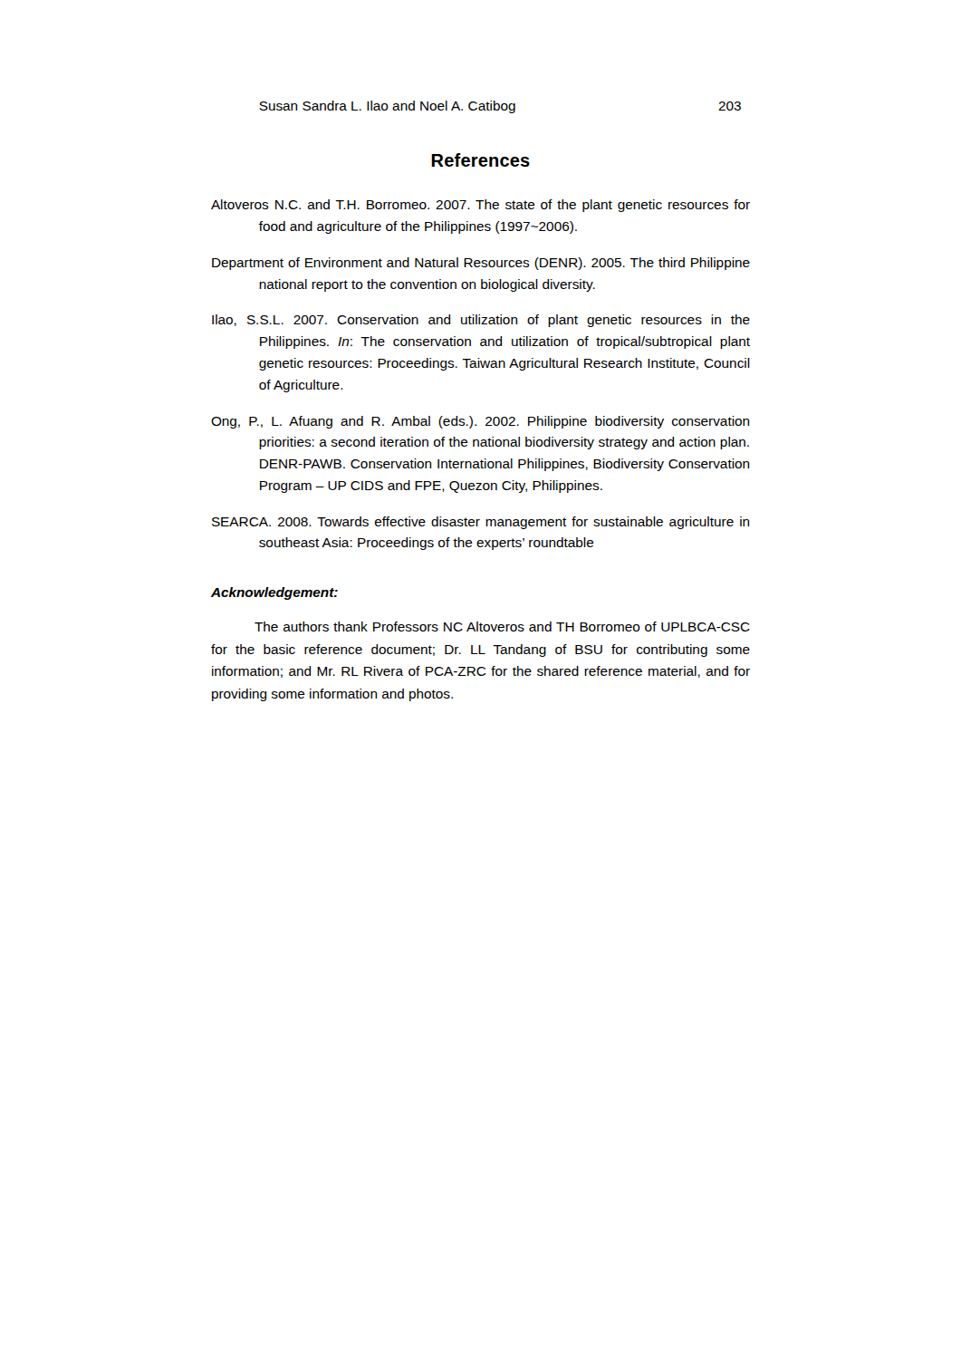Susan Sandra L. Ilao and Noel A. Catibog 203
References
Altoveros N.C. and T.H. Borromeo. 2007. The state of the plant genetic resources for food and agriculture of the Philippines (1997~2006).
Department of Environment and Natural Resources (DENR). 2005. The third Philippine national report to the convention on biological diversity.
Ilao, S.S.L. 2007. Conservation and utilization of plant genetic resources in the Philippines. In: The conservation and utilization of tropical/subtropical plant genetic resources: Proceedings. Taiwan Agricultural Research Institute, Council of Agriculture.
Ong, P., L. Afuang and R. Ambal (eds.). 2002. Philippine biodiversity conservation priorities: a second iteration of the national biodiversity strategy and action plan. DENR-PAWB. Conservation International Philippines, Biodiversity Conservation Program – UP CIDS and FPE, Quezon City, Philippines.
SEARCA. 2008. Towards effective disaster management for sustainable agriculture in southeast Asia: Proceedings of the experts’ roundtable
Acknowledgement:
The authors thank Professors NC Altoveros and TH Borromeo of UPLBCA-CSC for the basic reference document; Dr. LL Tandang of BSU for contributing some information; and Mr. RL Rivera of PCA-ZRC for the shared reference material, and for providing some information and photos.